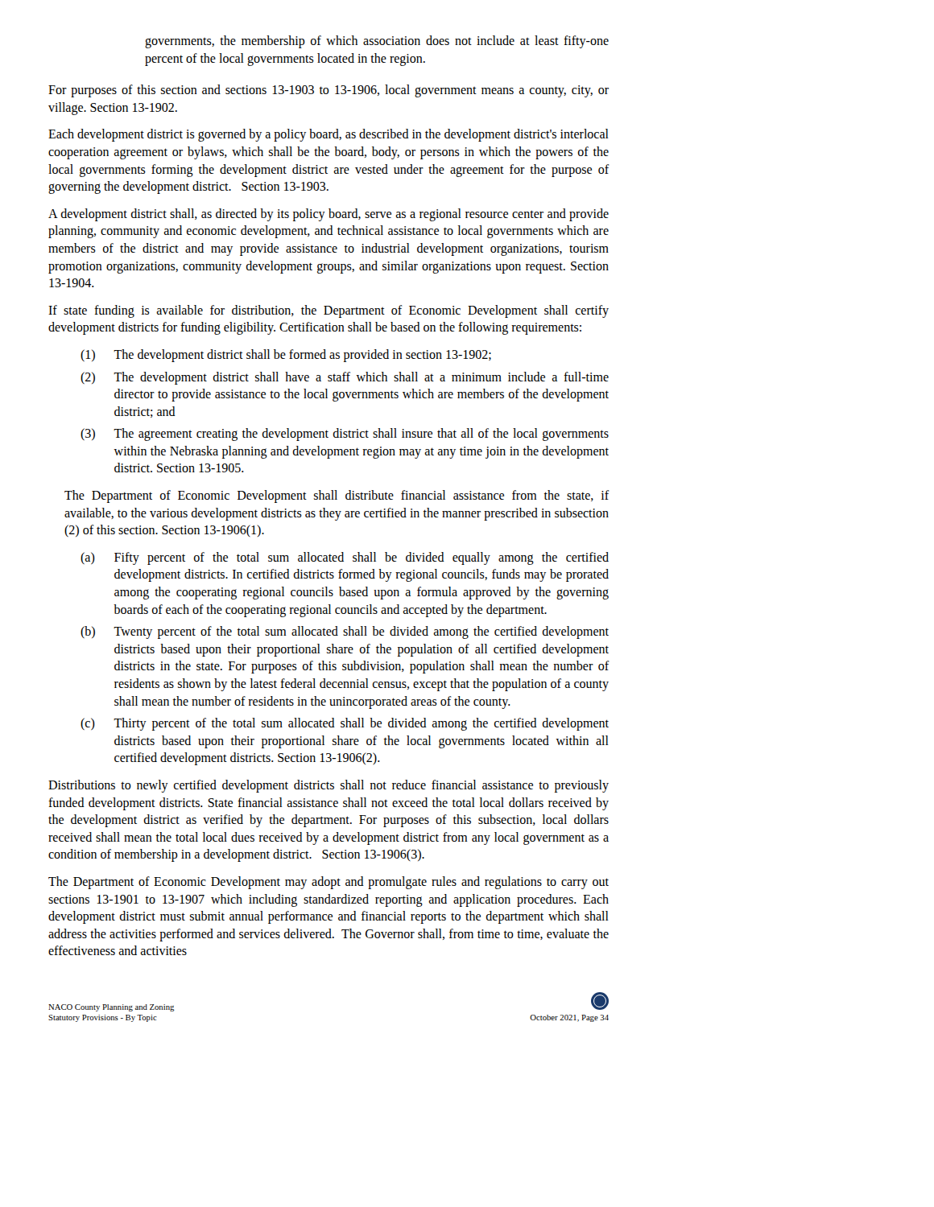governments, the membership of which association does not include at least fifty-one percent of the local governments located in the region.
For purposes of this section and sections 13-1903 to 13-1906, local government means a county, city, or village. Section 13-1902.
Each development district is governed by a policy board, as described in the development district's interlocal cooperation agreement or bylaws, which shall be the board, body, or persons in which the powers of the local governments forming the development district are vested under the agreement for the purpose of governing the development district. Section 13-1903.
A development district shall, as directed by its policy board, serve as a regional resource center and provide planning, community and economic development, and technical assistance to local governments which are members of the district and may provide assistance to industrial development organizations, tourism promotion organizations, community development groups, and similar organizations upon request. Section 13-1904.
If state funding is available for distribution, the Department of Economic Development shall certify development districts for funding eligibility. Certification shall be based on the following requirements:
(1) The development district shall be formed as provided in section 13-1902;
(2) The development district shall have a staff which shall at a minimum include a full-time director to provide assistance to the local governments which are members of the development district; and
(3) The agreement creating the development district shall insure that all of the local governments within the Nebraska planning and development region may at any time join in the development district. Section 13-1905.
The Department of Economic Development shall distribute financial assistance from the state, if available, to the various development districts as they are certified in the manner prescribed in subsection (2) of this section. Section 13-1906(1).
(a) Fifty percent of the total sum allocated shall be divided equally among the certified development districts. In certified districts formed by regional councils, funds may be prorated among the cooperating regional councils based upon a formula approved by the governing boards of each of the cooperating regional councils and accepted by the department.
(b) Twenty percent of the total sum allocated shall be divided among the certified development districts based upon their proportional share of the population of all certified development districts in the state. For purposes of this subdivision, population shall mean the number of residents as shown by the latest federal decennial census, except that the population of a county shall mean the number of residents in the unincorporated areas of the county.
(c) Thirty percent of the total sum allocated shall be divided among the certified development districts based upon their proportional share of the local governments located within all certified development districts. Section 13-1906(2).
Distributions to newly certified development districts shall not reduce financial assistance to previously funded development districts. State financial assistance shall not exceed the total local dollars received by the development district as verified by the department. For purposes of this subsection, local dollars received shall mean the total local dues received by a development district from any local government as a condition of membership in a development district. Section 13-1906(3).
The Department of Economic Development may adopt and promulgate rules and regulations to carry out sections 13-1901 to 13-1907 which including standardized reporting and application procedures. Each development district must submit annual performance and financial reports to the department which shall address the activities performed and services delivered. The Governor shall, from time to time, evaluate the effectiveness and activities
NACO County Planning and Zoning
Statutory Provisions - By Topic
October 2021, Page 34